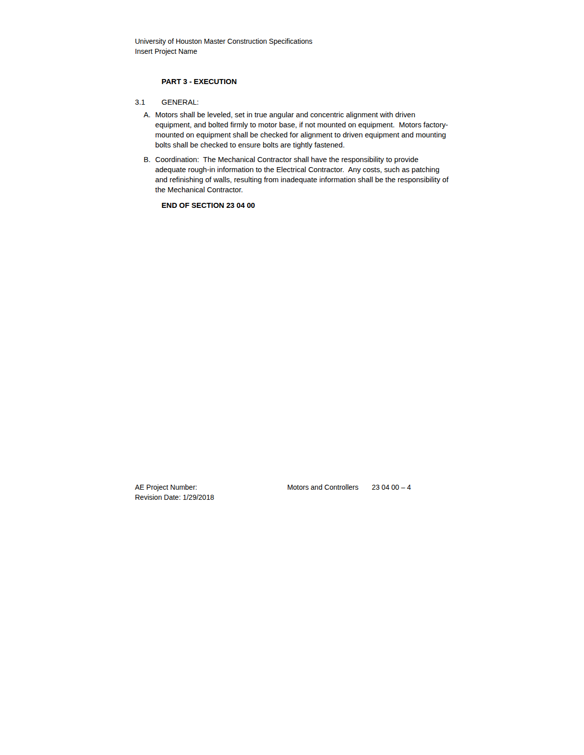University of Houston Master Construction Specifications
Insert Project Name
PART 3 - EXECUTION
3.1
GENERAL:
A.
Motors shall be leveled, set in true angular and concentric alignment with driven equipment, and bolted firmly to motor base, if not mounted on equipment. Motors factory-mounted on equipment shall be checked for alignment to driven equipment and mounting bolts shall be checked to ensure bolts are tightly fastened.
B.
Coordination: The Mechanical Contractor shall have the responsibility to provide adequate rough-in information to the Electrical Contractor. Any costs, such as patching and refinishing of walls, resulting from inadequate information shall be the responsibility of the Mechanical Contractor.
END OF SECTION 23 04 00
AE Project Number:
Revision Date: 1/29/2018
Motors and Controllers
23 04 00 – 4